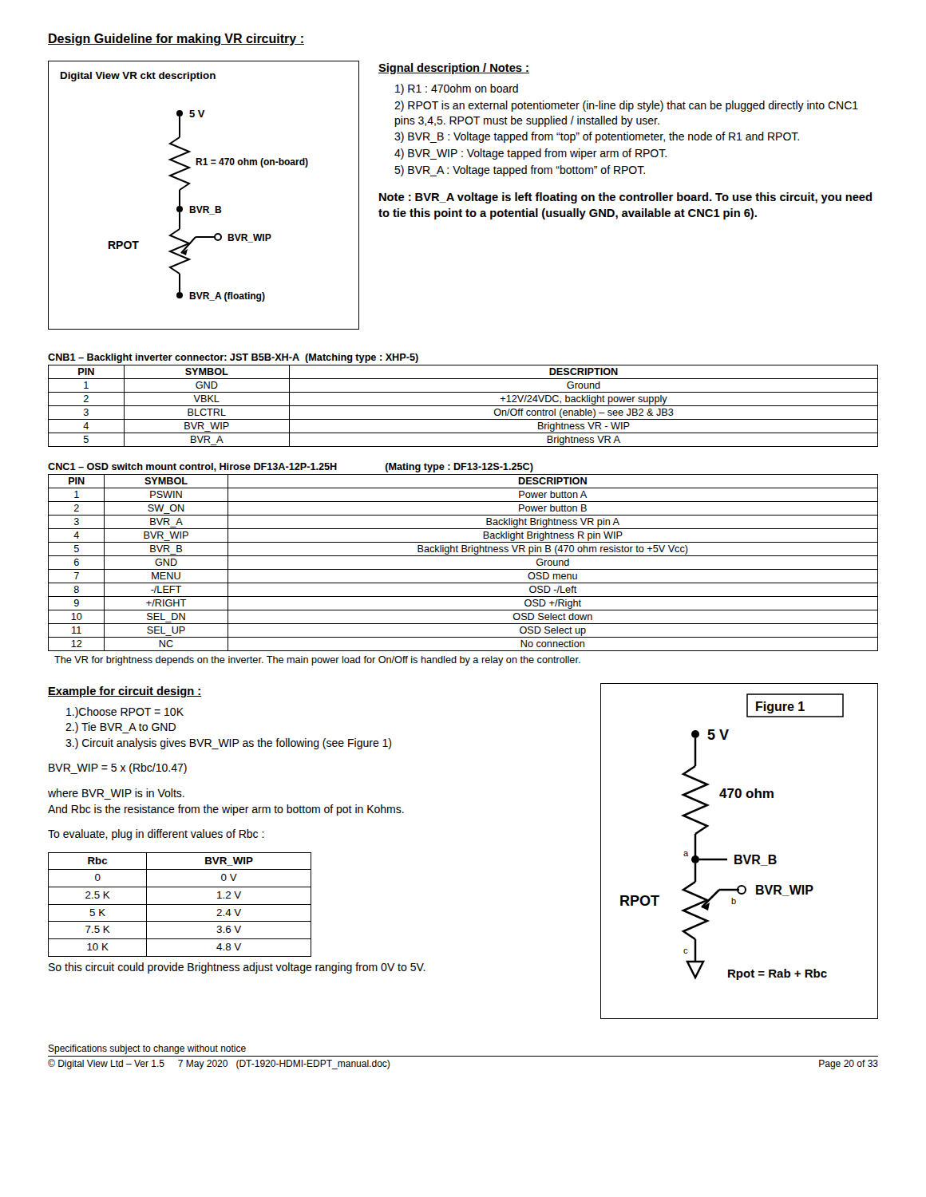Design Guideline for making VR circuitry :
Digital View VR ckt description
5 V R1 = 470 ohm (on-board) BVR_B BVR_WIP RPOT BVR_A (floating)
Signal description / Notes :
1) R1 : 470ohm on board
2) RPOT is an external potentiometer (in-line dip style) that can be plugged directly into CNC1 pins 3,4,5. RPOT must be supplied / installed by user.
3) BVR_B : Voltage tapped from “top” of potentiometer, the node of R1 and RPOT.
4) BVR_WIP : Voltage tapped from wiper arm of RPOT.
5) BVR_A : Voltage tapped from “bottom” of RPOT.
Note : BVR_A voltage is left floating on the controller board. To use this circuit, you need to tie this point to a potential (usually GND, available at CNC1 pin 6).
CNB1 – Backlight inverter connector: JST B5B-XH-A (Matching type : XHP-5)
| PIN | SYMBOL | DESCRIPTION |
| --- | --- | --- |
| 1 | GND | Ground |
| 2 | VBKL | +12V/24VDC, backlight power supply |
| 3 | BLCTRL | On/Off control (enable) – see JB2 & JB3 |
| 4 | BVR_WIP | Brightness VR - WIP |
| 5 | BVR_A | Brightness VR A |
CNC1 – OSD switch mount control, Hirose DF13A-12P-1.25H(Mating type : DF13-12S-1.25C)
| PIN | SYMBOL | DESCRIPTION |
| --- | --- | --- |
| 1 | PSWIN | Power button A |
| 2 | SW_ON | Power button B |
| 3 | BVR_A | Backlight Brightness VR pin A |
| 4 | BVR_WIP | Backlight Brightness R pin WIP |
| 5 | BVR_B | Backlight Brightness VR pin B (470 ohm resistor to +5V Vcc) |
| 6 | GND | Ground |
| 7 | MENU | OSD menu |
| 8 | -/LEFT | OSD -/Left |
| 9 | +/RIGHT | OSD +/Right |
| 10 | SEL_DN | OSD Select down |
| 11 | SEL_UP | OSD Select up |
| 12 | NC | No connection |
The VR for brightness depends on the inverter. The main power load for On/Off is handled by a relay on the controller.
Example for circuit design :
1.)Choose RPOT = 10K
2.) Tie BVR_A to GND
3.) Circuit analysis gives BVR_WIP as the following (see Figure 1)
BVR_WIP = 5 x (Rbc/10.47)
where BVR_WIP is in Volts.
And Rbc is the resistance from the wiper arm to bottom of pot in Kohms.
To evaluate, plug in different values of Rbc :
| Rbc | BVR_WIP |
| --- | --- |
| 0 | 0 V |
| 2.5 K | 1.2 V |
| 5 K | 2.4 V |
| 7.5 K | 3.6 V |
| 10 K | 4.8 V |
So this circuit could provide Brightness adjust voltage ranging from 0V to 5V.
Figure 1 5 V 470 ohm a BVR_B b BVR_WIP RPOT c Rpot = Rab + Rbc
Specifications subject to change without notice
© Digital View Ltd – Ver 1.5 7 May 2020 (DT-1920-HDMI-EDPT_manual.doc) Page 20 of 33